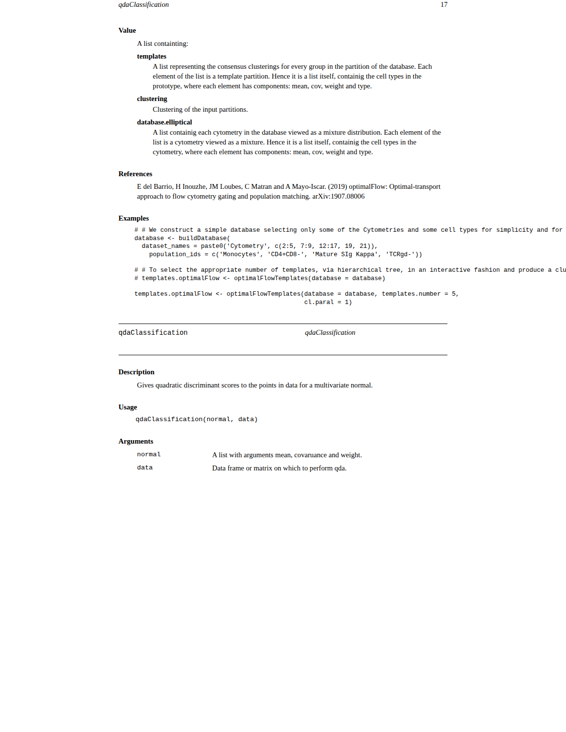qdaClassification 17
Value
A list containting:
templates
A list representing the consensus clusterings for every group in the partition of the database. Each element of the list is a template partition. Hence it is a list itself, containig the cell types in the prototype, where each element has components: mean, cov, weight and type.
clustering
Clustering of the input partitions.
database.elliptical
A list containig each cytometry in the database viewed as a mixture distribution. Each element of the list is a cytometry viewed as a mixture. Hence it is a list itself, containig the cell types in the cytometry, where each element has components: mean, cov, weight and type.
References
E del Barrio, H Inouzhe, JM Loubes, C Matran and A Mayo-Iscar. (2019) optimalFlow: Optimal-transport approach to flow cytometry gating and population matching. arXiv:1907.08006
Examples
# # We construct a simple database selecting only some of the Cytometries and some cell types for simplicity and for
database <- buildDatabase(
  dataset_names = paste0('Cytometry', c(2:5, 7:9, 12:17, 19, 21)),
    population_ids = c('Monocytes', 'CD4+CD8-', 'Mature SIg Kappa', 'TCRgd-'))

# # To select the appropriate number of templates, via hierarchical tree, in an interactive fashion and produce a clu
# templates.optimalFlow <- optimalFlowTemplates(database = database)

templates.optimalFlow <- optimalFlowTemplates(database = database, templates.number = 5,
                                              cl.paral = 1)
qdaClassification qdaClassification
Description
Gives quadratic discriminant scores to the points in data for a multivariate normal.
Usage
qdaClassification(normal, data)
Arguments
normal
A list with arguments mean, covaruance and weight.
data
Data frame or matrix on which to perform qda.